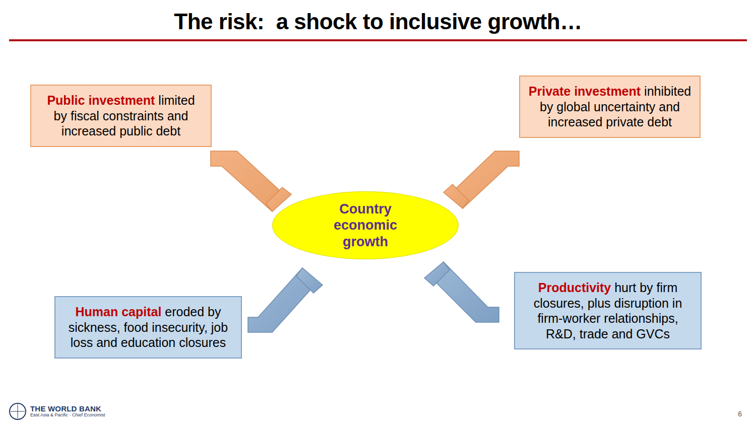The risk: a shock to inclusive growth…
Public investment limited by fiscal constraints and increased public debt
Private investment inhibited by global uncertainty and increased private debt
Human capital eroded by sickness, food insecurity, job loss and education closures
Productivity hurt by firm closures, plus disruption in firm-worker relationships, R&D, trade and GVCs
Country
economic
growth
THE WORLD BANK
East Asia & Pacific · Chief Economist
6